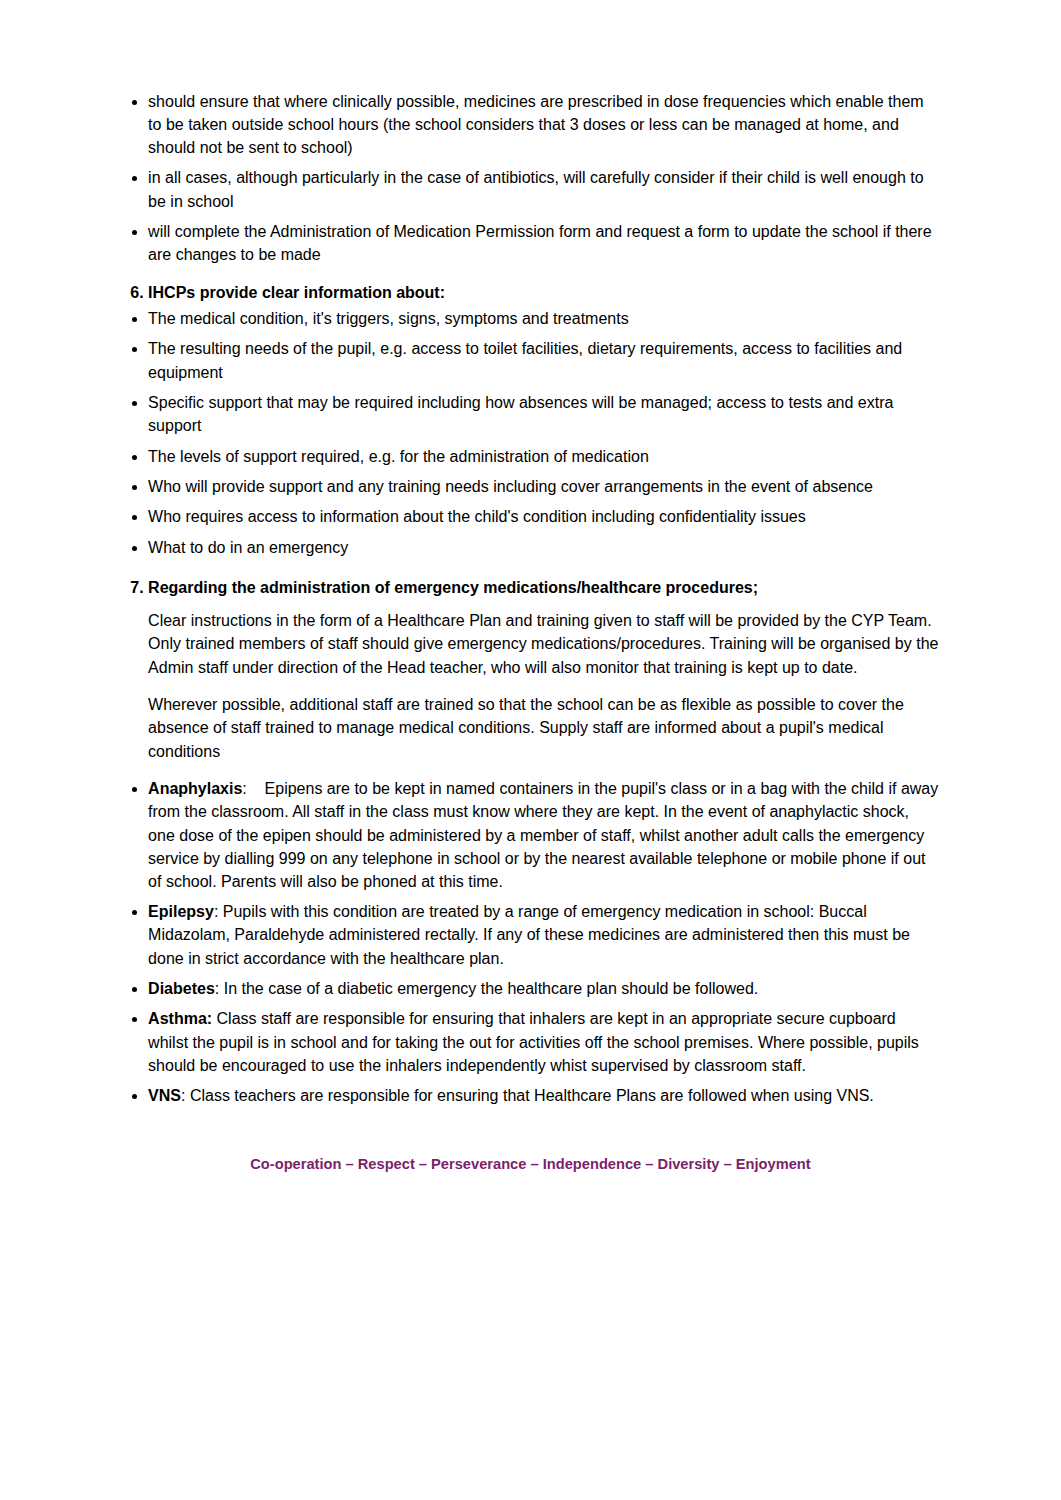should ensure that where clinically possible, medicines are prescribed in dose frequencies which enable them to be taken outside school hours (the school considers that 3 doses or less can be managed at home, and should not be sent to school)
in all cases, although particularly in the case of antibiotics, will carefully consider if their child is well enough to be in school
will complete the Administration of Medication Permission form and request a form to update the school if there are changes to be made
IHCPs provide clear information about:
The medical condition, it's triggers, signs, symptoms and treatments
The resulting needs of the pupil, e.g. access to toilet facilities, dietary requirements, access to facilities and equipment
Specific support that may be required including how absences will be managed; access to tests and extra support
The levels of support required, e.g. for the administration of medication
Who will provide support and any training needs including cover arrangements in the event of absence
Who requires access to information about the child's condition including confidentiality issues
What to do in an emergency
Regarding the administration of emergency medications/healthcare procedures;
Clear instructions in the form of a Healthcare Plan and training given to staff will be provided by the CYP Team. Only trained members of staff should give emergency medications/procedures. Training will be organised by the Admin staff under direction of the Head teacher, who will also monitor that training is kept up to date.
Wherever possible, additional staff are trained so that the school can be as flexible as possible to cover the absence of staff trained to manage medical conditions. Supply staff are informed about a pupil's medical conditions
Anaphylaxis: Epipens are to be kept in named containers in the pupil's class or in a bag with the child if away from the classroom. All staff in the class must know where they are kept. In the event of anaphylactic shock, one dose of the epipen should be administered by a member of staff, whilst another adult calls the emergency service by dialling 999 on any telephone in school or by the nearest available telephone or mobile phone if out of school. Parents will also be phoned at this time.
Epilepsy: Pupils with this condition are treated by a range of emergency medication in school: Buccal Midazolam, Paraldehyde administered rectally. If any of these medicines are administered then this must be done in strict accordance with the healthcare plan.
Diabetes: In the case of a diabetic emergency the healthcare plan should be followed.
Asthma: Class staff are responsible for ensuring that inhalers are kept in an appropriate secure cupboard whilst the pupil is in school and for taking the out for activities off the school premises. Where possible, pupils should be encouraged to use the inhalers independently whist supervised by classroom staff.
VNS: Class teachers are responsible for ensuring that Healthcare Plans are followed when using VNS.
Co-operation – Respect – Perseverance – Independence – Diversity – Enjoyment